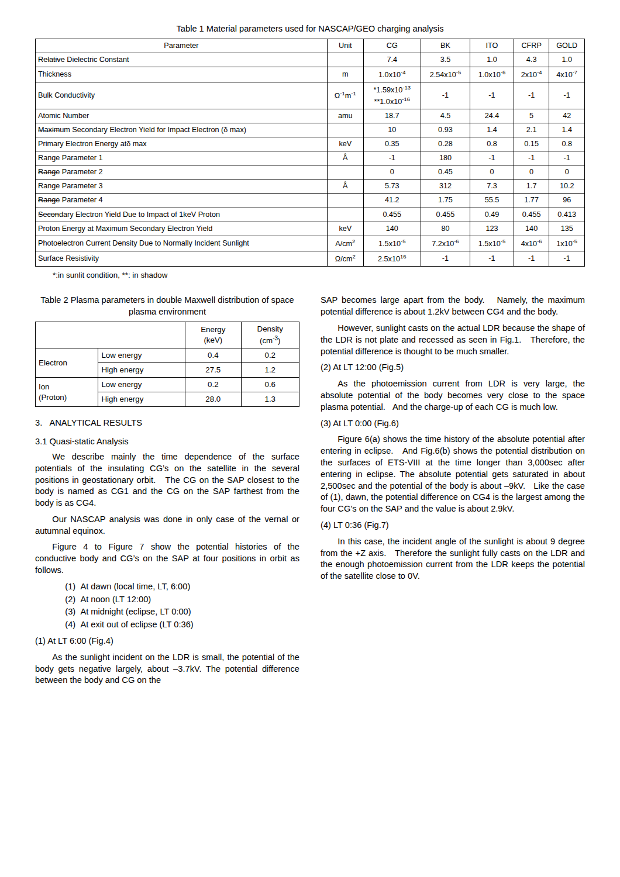Table 1 Material parameters used for NASCAP/GEO charging analysis
| Parameter | Unit | CG | BK | ITO | CFRP | GOLD |
| --- | --- | --- | --- | --- | --- | --- |
| Relative Dielectric Constant | | 7.4 | 3.5 | 1.0 | 4.3 | 1.0 |
| Thickness | m | 1.0x10 -4 | 2.54x10 -5 | 1.0x10 -6 | 2x10 -4 | 4x10 -7 |
| Bulk Conductivity | Ω -1 m -1 | *1.59x10 -13 **1.0x10 -16 | -1 | -1 | -1 | -1 |
| Atomic Number | amu | 18.7 | 4.5 | 24.4 | 5 | 42 |
| Maxim um Secondary Electron Yield for Impact Electron (δ max) | | 10 | 0.93 | 1.4 | 2.1 | 1.4 |
| Primary Electron Energy atδ max | keV | 0.35 | 0.28 | 0.8 | 0.15 | 0.8 |
| Range Parameter 1 | Å | -1 | 180 | -1 | -1 | -1 |
| Range Parameter 2 | | 0 | 0.45 | 0 | 0 | 0 |
| Range Parameter 3 | Å | 5.73 | 312 | 7.3 | 1.7 | 10.2 |
| Range Parameter 4 | | 41.2 | 1.75 | 55.5 | 1.77 | 96 |
| Secon dary Electron Yield Due to Impact of 1keV Proton | | 0.455 | 0.455 | 0.49 | 0.455 | 0.413 |
| Proton Energy at Maximum Secondary Electron Yield | keV | 140 | 80 | 123 | 140 | 135 |
| Photoelectron Current Density Due to Normally Incident Sunlight | A/cm 2 | 1.5x10 -5 | 7.2x10 -6 | 1.5x10 -5 | 4x10 -6 | 1x10 -5 |
| Surface Resistivity | Ω/cm 2 | 2.5x10 16 | -1 | -1 | -1 | -1 |
*:in sunlit condition, **: in shadow
Table 2 Plasma parameters in double Maxwell distribution of space plasma environment
| | Energy (keV) | Density (cm -3 ) |
| --- | --- | --- |
| Electron | Low energy | 0.4 | 0.2 |
| High energy | 27.5 | 1.2 |
| Ion (Proton) | Low energy | 0.2 | 0.6 |
| High energy | 28.0 | 1.3 |
3. ANALYTICAL RESULTS
3.1 Quasi-static Analysis
We describe mainly the time dependence of the surface potentials of the insulating CG’s on the satellite in the several positions in geostationary orbit. The CG on the SAP closest to the body is named as CG1 and the CG on the SAP farthest from the body is as CG4.
Our NASCAP analysis was done in only case of the vernal or autumnal equinox.
Figure 4 to Figure 7 show the potential histories of the conductive body and CG’s on the SAP at four positions in orbit as follows.
(1) At dawn (local time, LT, 6:00)
(2) At noon (LT 12:00)
(3) At midnight (eclipse, LT 0:00)
(4) At exit out of eclipse (LT 0:36)
(1) At LT 6:00 (Fig.4)
As the sunlight incident on the LDR is small, the potential of the body gets negative largely, about –3.7kV. The potential difference between the body and CG on the
SAP becomes large apart from the body. Namely, the maximum potential difference is about 1.2kV between CG4 and the body.
However, sunlight casts on the actual LDR because the shape of the LDR is not plate and recessed as seen in Fig.1. Therefore, the potential difference is thought to be much smaller.
(2) At LT 12:00 (Fig.5)
As the photoemission current from LDR is very large, the absolute potential of the body becomes very close to the space plasma potential. And the charge-up of each CG is much low.
(3) At LT 0:00 (Fig.6)
Figure 6(a) shows the time history of the absolute potential after entering in eclipse. And Fig.6(b) shows the potential distribution on the surfaces of ETS-VIII at the time longer than 3,000sec after entering in eclipse. The absolute potential gets saturated in about 2,500sec and the potential of the body is about –9kV. Like the case of (1), dawn, the potential difference on CG4 is the largest among the four CG’s on the SAP and the value is about 2.9kV.
(4) LT 0:36 (Fig.7)
In this case, the incident angle of the sunlight is about 9 degree from the +Z axis. Therefore the sunlight fully casts on the LDR and the enough photoemission current from the LDR keeps the potential of the satellite close to 0V.